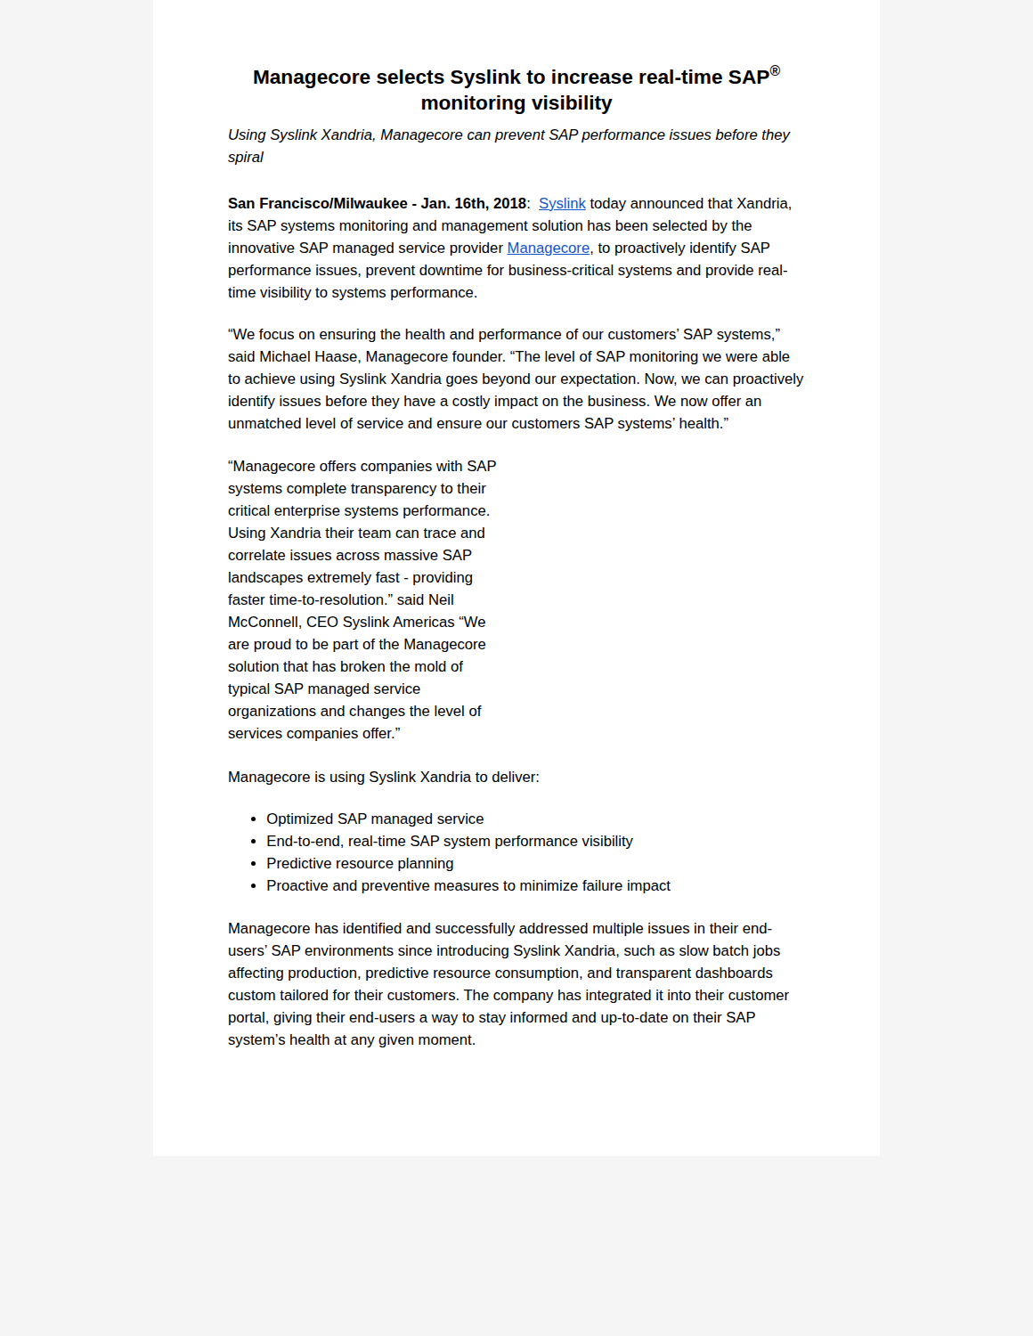Managecore selects Syslink to increase real-time SAP® monitoring visibility
Using Syslink Xandria, Managecore can prevent SAP performance issues before they spiral
San Francisco/Milwaukee - Jan. 16th, 2018: Syslink today announced that Xandria, its SAP systems monitoring and management solution has been selected by the innovative SAP managed service provider Managecore, to proactively identify SAP performance issues, prevent downtime for business-critical systems and provide real-time visibility to systems performance.
“We focus on ensuring the health and performance of our customers’ SAP systems,” said Michael Haase, Managecore founder. “The level of SAP monitoring we were able to achieve using Syslink Xandria goes beyond our expectation. Now, we can proactively identify issues before they have a costly impact on the business. We now offer an unmatched level of service and ensure our customers SAP systems’ health.”
“Managecore offers companies with SAP systems complete transparency to their critical enterprise systems performance. Using Xandria their team can trace and correlate issues across massive SAP landscapes extremely fast - providing faster time-to-resolution.” said Neil McConnell, CEO Syslink Americas “We are proud to be part of the Managecore solution that has broken the mold of typical SAP managed service organizations and changes the level of services companies offer.”
Managecore is using Syslink Xandria to deliver:
Optimized SAP managed service
End-to-end, real-time SAP system performance visibility
Predictive resource planning
Proactive and preventive measures to minimize failure impact
Managecore has identified and successfully addressed multiple issues in their end-users’ SAP environments since introducing Syslink Xandria, such as slow batch jobs affecting production, predictive resource consumption, and transparent dashboards custom tailored for their customers. The company has integrated it into their customer portal, giving their end-users a way to stay informed and up-to-date on their SAP system’s health at any given moment.